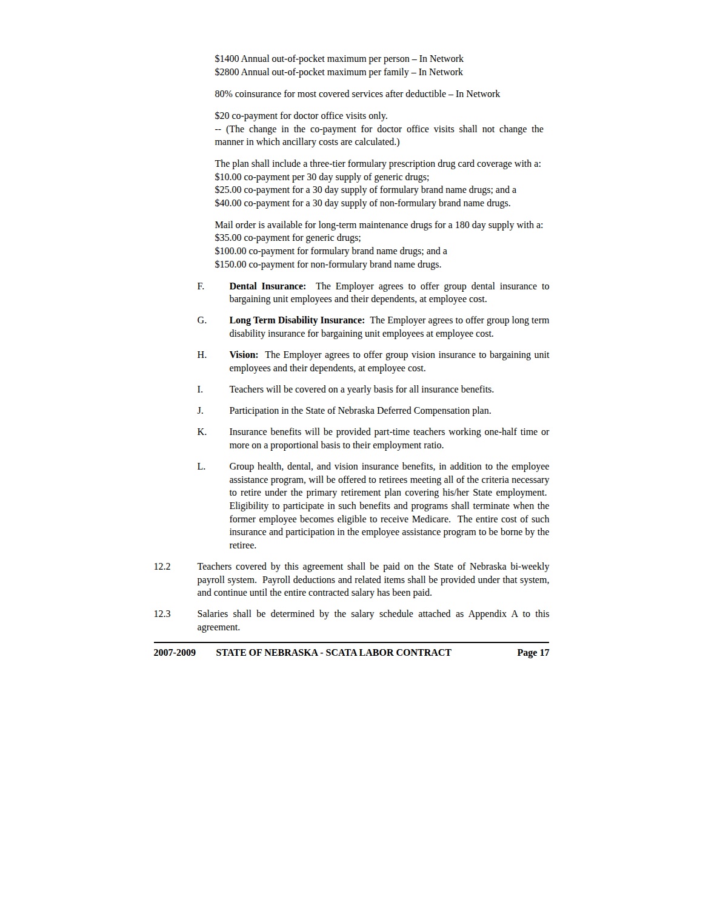$1400 Annual out-of-pocket maximum per person – In Network
$2800 Annual out-of-pocket maximum per family – In Network
80% coinsurance for most covered services after deductible – In Network
$20 co-payment for doctor office visits only.
-- (The change in the co-payment for doctor office visits shall not change the manner in which ancillary costs are calculated.)
The plan shall include a three-tier formulary prescription drug card coverage with a:
$10.00 co-payment per 30 day supply of generic drugs;
$25.00 co-payment for a 30 day supply of formulary brand name drugs; and a
$40.00 co-payment for a 30 day supply of non-formulary brand name drugs.
Mail order is available for long-term maintenance drugs for a 180 day supply with a:
$35.00 co-payment for generic drugs;
$100.00 co-payment for formulary brand name drugs; and a
$150.00 co-payment for non-formulary brand name drugs.
F. Dental Insurance: The Employer agrees to offer group dental insurance to bargaining unit employees and their dependents, at employee cost.
G. Long Term Disability Insurance: The Employer agrees to offer group long term disability insurance for bargaining unit employees at employee cost.
H. Vision: The Employer agrees to offer group vision insurance to bargaining unit employees and their dependents, at employee cost.
I. Teachers will be covered on a yearly basis for all insurance benefits.
J. Participation in the State of Nebraska Deferred Compensation plan.
K. Insurance benefits will be provided part-time teachers working one-half time or more on a proportional basis to their employment ratio.
L. Group health, dental, and vision insurance benefits, in addition to the employee assistance program, will be offered to retirees meeting all of the criteria necessary to retire under the primary retirement plan covering his/her State employment. Eligibility to participate in such benefits and programs shall terminate when the former employee becomes eligible to receive Medicare. The entire cost of such insurance and participation in the employee assistance program to be borne by the retiree.
12.2 Teachers covered by this agreement shall be paid on the State of Nebraska bi-weekly payroll system. Payroll deductions and related items shall be provided under that system, and continue until the entire contracted salary has been paid.
12.3 Salaries shall be determined by the salary schedule attached as Appendix A to this agreement.
2007-2009 STATE OF NEBRASKA - SCATA LABOR CONTRACT
Page 17